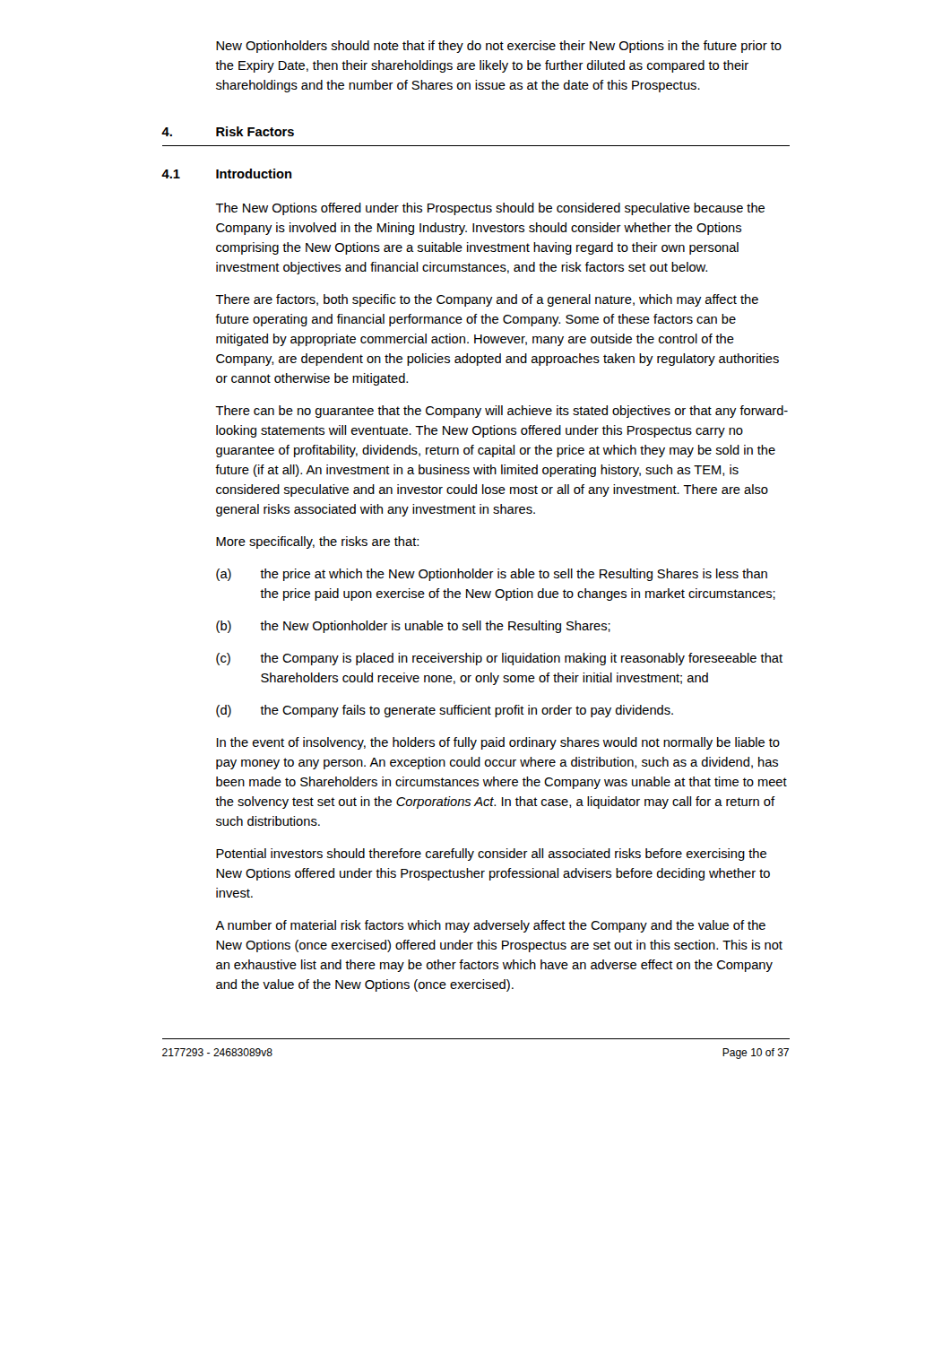New Optionholders should note that if they do not exercise their New Options in the future prior to the Expiry Date, then their shareholdings are likely to be further diluted as compared to their shareholdings and the number of Shares on issue as at the date of this Prospectus.
4.
Risk Factors
4.1 Introduction
The New Options offered under this Prospectus should be considered speculative because the Company is involved in the Mining Industry. Investors should consider whether the Options comprising the New Options are a suitable investment having regard to their own personal investment objectives and financial circumstances, and the risk factors set out below.
There are factors, both specific to the Company and of a general nature, which may affect the future operating and financial performance of the Company. Some of these factors can be mitigated by appropriate commercial action. However, many are outside the control of the Company, are dependent on the policies adopted and approaches taken by regulatory authorities or cannot otherwise be mitigated.
There can be no guarantee that the Company will achieve its stated objectives or that any forward-looking statements will eventuate. The New Options offered under this Prospectus carry no guarantee of profitability, dividends, return of capital or the price at which they may be sold in the future (if at all). An investment in a business with limited operating history, such as TEM, is considered speculative and an investor could lose most or all of any investment. There are also general risks associated with any investment in shares.
More specifically, the risks are that:
(a) the price at which the New Optionholder is able to sell the Resulting Shares is less than the price paid upon exercise of the New Option due to changes in market circumstances;
(b) the New Optionholder is unable to sell the Resulting Shares;
(c) the Company is placed in receivership or liquidation making it reasonably foreseeable that Shareholders could receive none, or only some of their initial investment; and
(d) the Company fails to generate sufficient profit in order to pay dividends.
In the event of insolvency, the holders of fully paid ordinary shares would not normally be liable to pay money to any person. An exception could occur where a distribution, such as a dividend, has been made to Shareholders in circumstances where the Company was unable at that time to meet the solvency test set out in the Corporations Act. In that case, a liquidator may call for a return of such distributions.
Potential investors should therefore carefully consider all associated risks before exercising the New Options offered under this Prospectusher professional advisers before deciding whether to invest.
A number of material risk factors which may adversely affect the Company and the value of the New Options (once exercised) offered under this Prospectus are set out in this section. This is not an exhaustive list and there may be other factors which have an adverse effect on the Company and the value of the New Options (once exercised).
2177293 - 24683089v8 Page 10 of 37